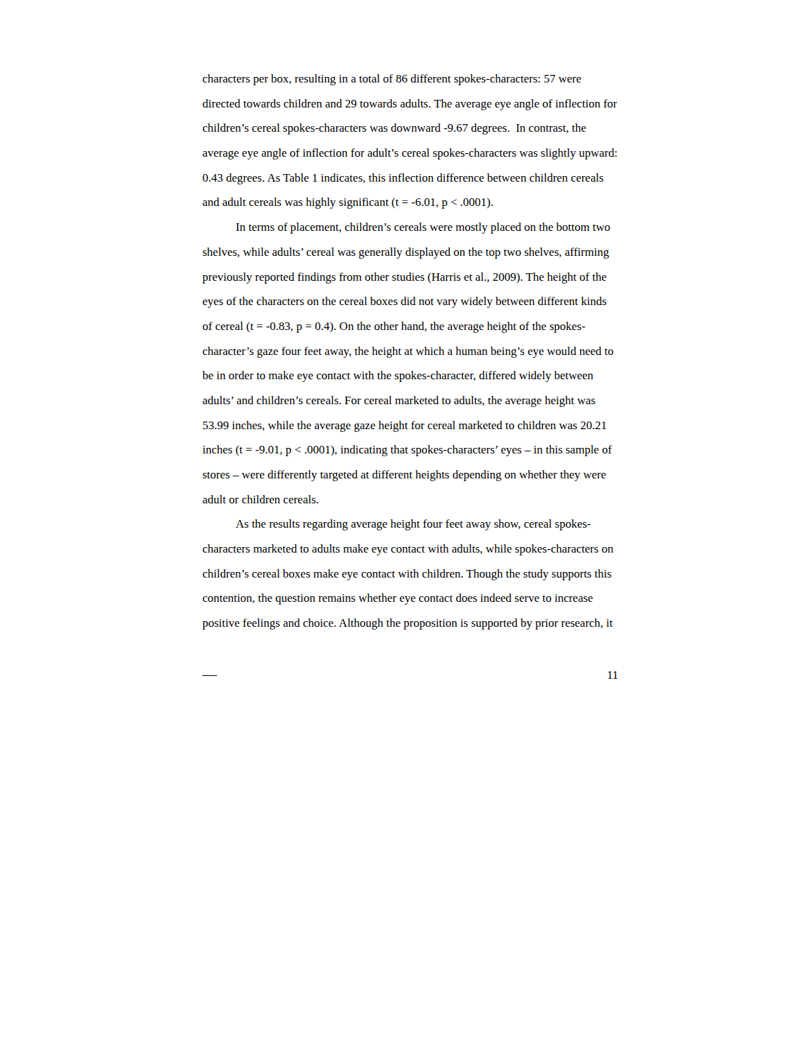characters per box, resulting in a total of 86 different spokes-characters: 57 were directed towards children and 29 towards adults. The average eye angle of inflection for children’s cereal spokes-characters was downward -9.67 degrees. In contrast, the average eye angle of inflection for adult’s cereal spokes-characters was slightly upward: 0.43 degrees. As Table 1 indicates, this inflection difference between children cereals and adult cereals was highly significant (t = -6.01, p < .0001).
In terms of placement, children’s cereals were mostly placed on the bottom two shelves, while adults’ cereal was generally displayed on the top two shelves, affirming previously reported findings from other studies (Harris et al., 2009). The height of the eyes of the characters on the cereal boxes did not vary widely between different kinds of cereal (t = -0.83, p = 0.4). On the other hand, the average height of the spokes-character’s gaze four feet away, the height at which a human being’s eye would need to be in order to make eye contact with the spokes-character, differed widely between adults’ and children’s cereals. For cereal marketed to adults, the average height was 53.99 inches, while the average gaze height for cereal marketed to children was 20.21 inches (t = -9.01, p < .0001), indicating that spokes-characters’ eyes – in this sample of stores – were differently targeted at different heights depending on whether they were adult or children cereals.
As the results regarding average height four feet away show, cereal spokes-characters marketed to adults make eye contact with adults, while spokes-characters on children’s cereal boxes make eye contact with children. Though the study supports this contention, the question remains whether eye contact does indeed serve to increase positive feelings and choice. Although the proposition is supported by prior research, it
11